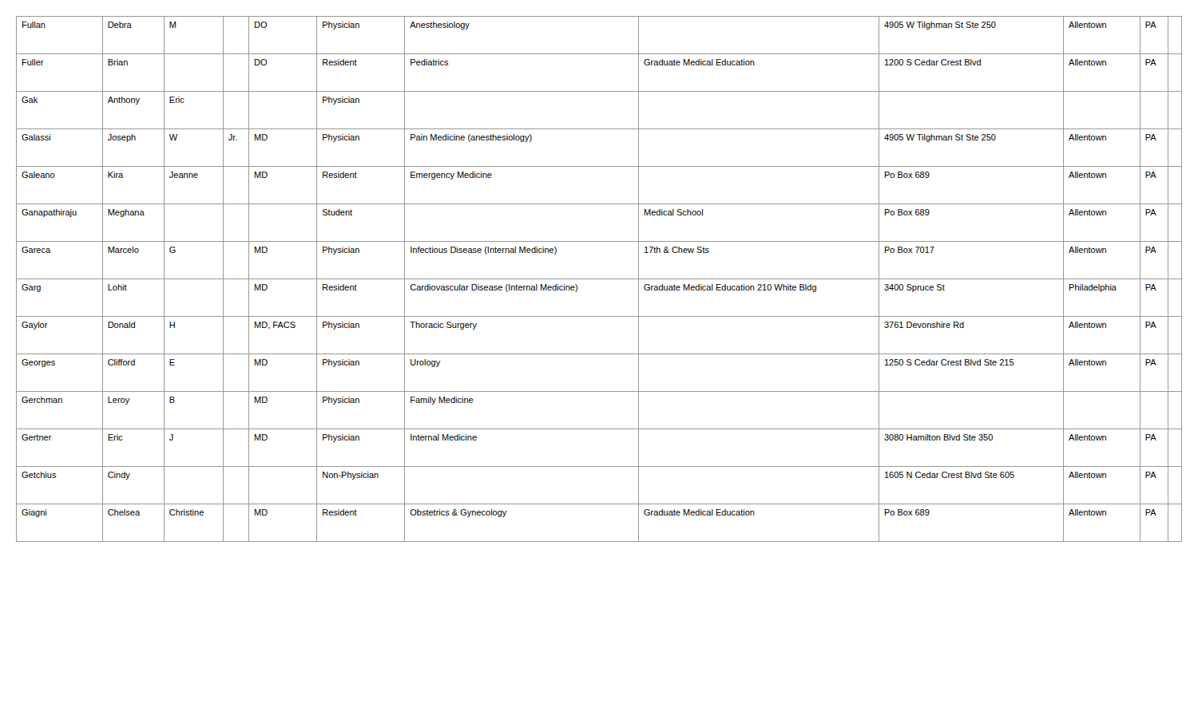| Fullan | Debra | M | | DO | Physician | Anesthesiology | | 4905 W Tilghman St Ste 250 | Allentown | PA | |
| Fuller | Brian | | | DO | Resident | Pediatrics | Graduate Medical Education | 1200 S Cedar Crest Blvd | Allentown | PA | |
| Gak | Anthony | Eric | | | Physician | | | | | | |
| Galassi | Joseph | W | Jr. | MD | Physician | Pain Medicine (anesthesiology) | | 4905 W Tilghman St Ste 250 | Allentown | PA | |
| Galeano | Kira | Jeanne | | MD | Resident | Emergency Medicine | | Po Box 689 | Allentown | PA | |
| Ganapathiraju | Meghana | | | | Student | | Medical School | Po Box 689 | Allentown | PA | |
| Gareca | Marcelo | G | | MD | Physician | Infectious Disease (Internal Medicine) | 17th & Chew Sts | Po Box 7017 | Allentown | PA | |
| Garg | Lohit | | | MD | Resident | Cardiovascular Disease (Internal Medicine) | Graduate Medical Education 210 White Bldg | 3400 Spruce St | Philadelphia | PA | |
| Gaylor | Donald | H | | MD, FACS | Physician | Thoracic Surgery | | 3761 Devonshire Rd | Allentown | PA | |
| Georges | Clifford | E | | MD | Physician | Urology | | 1250 S Cedar Crest Blvd Ste 215 | Allentown | PA | |
| Gerchman | Leroy | B | | MD | Physician | Family Medicine | | | | | |
| Gertner | Eric | J | | MD | Physician | Internal Medicine | | 3080 Hamilton Blvd Ste 350 | Allentown | PA | |
| Getchius | Cindy | | | | Non-Physician | | | 1605 N Cedar Crest Blvd Ste 605 | Allentown | PA | |
| Giagni | Chelsea | Christine | | MD | Resident | Obstetrics & Gynecology | Graduate Medical Education | Po Box 689 | Allentown | PA | |